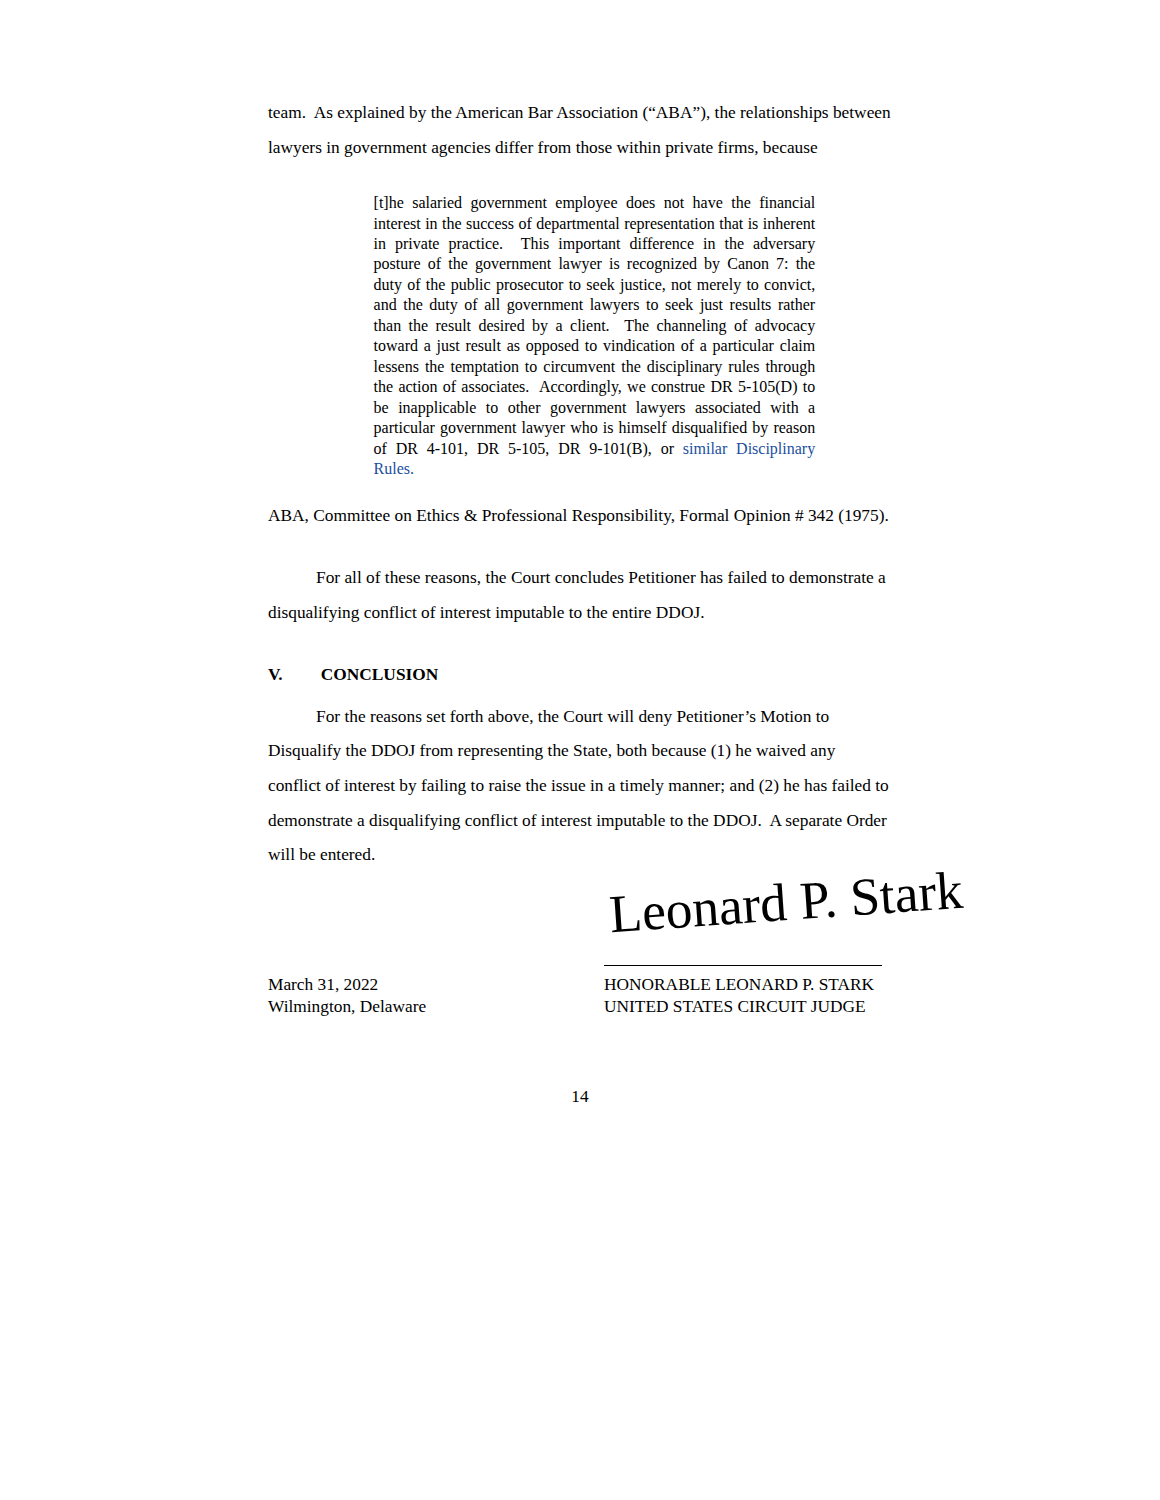team. As explained by the American Bar Association (“ABA”), the relationships between lawyers in government agencies differ from those within private firms, because
[t]he salaried government employee does not have the financial interest in the success of departmental representation that is inherent in private practice. This important difference in the adversary posture of the government lawyer is recognized by Canon 7: the duty of the public prosecutor to seek justice, not merely to convict, and the duty of all government lawyers to seek just results rather than the result desired by a client. The channeling of advocacy toward a just result as opposed to vindication of a particular claim lessens the temptation to circumvent the disciplinary rules through the action of associates. Accordingly, we construe DR 5-105(D) to be inapplicable to other government lawyers associated with a particular government lawyer who is himself disqualified by reason of DR 4-101, DR 5-105, DR 9-101(B), or similar Disciplinary Rules.
ABA, Committee on Ethics & Professional Responsibility, Formal Opinion # 342 (1975).
For all of these reasons, the Court concludes Petitioner has failed to demonstrate a disqualifying conflict of interest imputable to the entire DDOJ.
V. CONCLUSION
For the reasons set forth above, the Court will deny Petitioner’s Motion to Disqualify the DDOJ from representing the State, both because (1) he waived any conflict of interest by failing to raise the issue in a timely manner; and (2) he has failed to demonstrate a disqualifying conflict of interest imputable to the DDOJ. A separate Order will be entered.
Leonard P. Stark
March 31, 2022
Wilmington, Delaware
HONORABLE LEONARD P. STARK
UNITED STATES CIRCUIT JUDGE
14